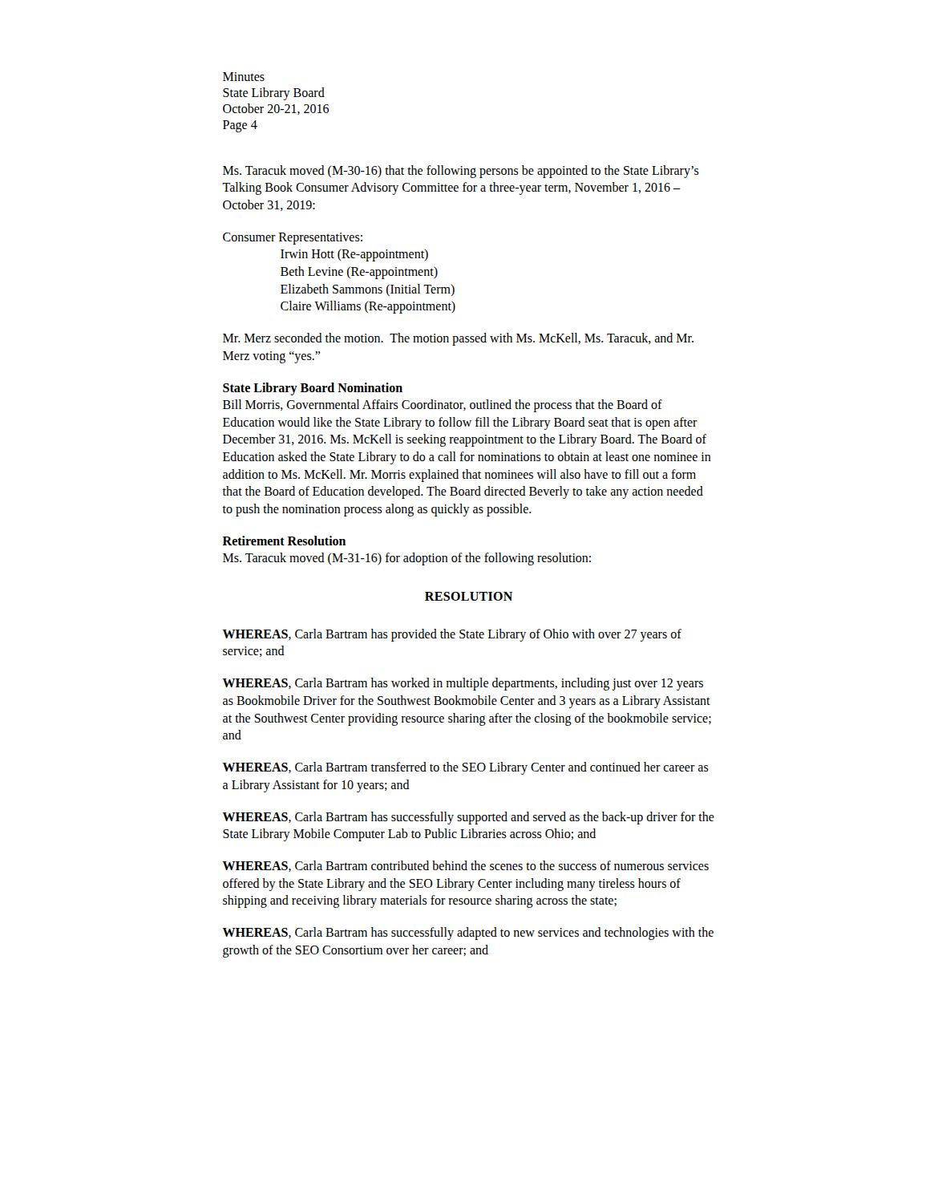Minutes
State Library Board
October 20-21, 2016
Page 4
Ms. Taracuk moved (M-30-16) that the following persons be appointed to the State Library’s Talking Book Consumer Advisory Committee for a three-year term, November 1, 2016 – October 31, 2019:
Consumer Representatives:
Irwin Hott (Re-appointment)
Beth Levine (Re-appointment)
Elizabeth Sammons (Initial Term)
Claire Williams (Re-appointment)
Mr. Merz seconded the motion. The motion passed with Ms. McKell, Ms. Taracuk, and Mr. Merz voting “yes.”
State Library Board Nomination
Bill Morris, Governmental Affairs Coordinator, outlined the process that the Board of Education would like the State Library to follow fill the Library Board seat that is open after December 31, 2016. Ms. McKell is seeking reappointment to the Library Board. The Board of Education asked the State Library to do a call for nominations to obtain at least one nominee in addition to Ms. McKell. Mr. Morris explained that nominees will also have to fill out a form that the Board of Education developed. The Board directed Beverly to take any action needed to push the nomination process along as quickly as possible.
Retirement Resolution
Ms. Taracuk moved (M-31-16) for adoption of the following resolution:
RESOLUTION
WHEREAS, Carla Bartram has provided the State Library of Ohio with over 27 years of service; and
WHEREAS, Carla Bartram has worked in multiple departments, including just over 12 years as Bookmobile Driver for the Southwest Bookmobile Center and 3 years as a Library Assistant at the Southwest Center providing resource sharing after the closing of the bookmobile service; and
WHEREAS, Carla Bartram transferred to the SEO Library Center and continued her career as a Library Assistant for 10 years; and
WHEREAS, Carla Bartram has successfully supported and served as the back-up driver for the State Library Mobile Computer Lab to Public Libraries across Ohio; and
WHEREAS, Carla Bartram contributed behind the scenes to the success of numerous services offered by the State Library and the SEO Library Center including many tireless hours of shipping and receiving library materials for resource sharing across the state;
WHEREAS, Carla Bartram has successfully adapted to new services and technologies with the growth of the SEO Consortium over her career; and